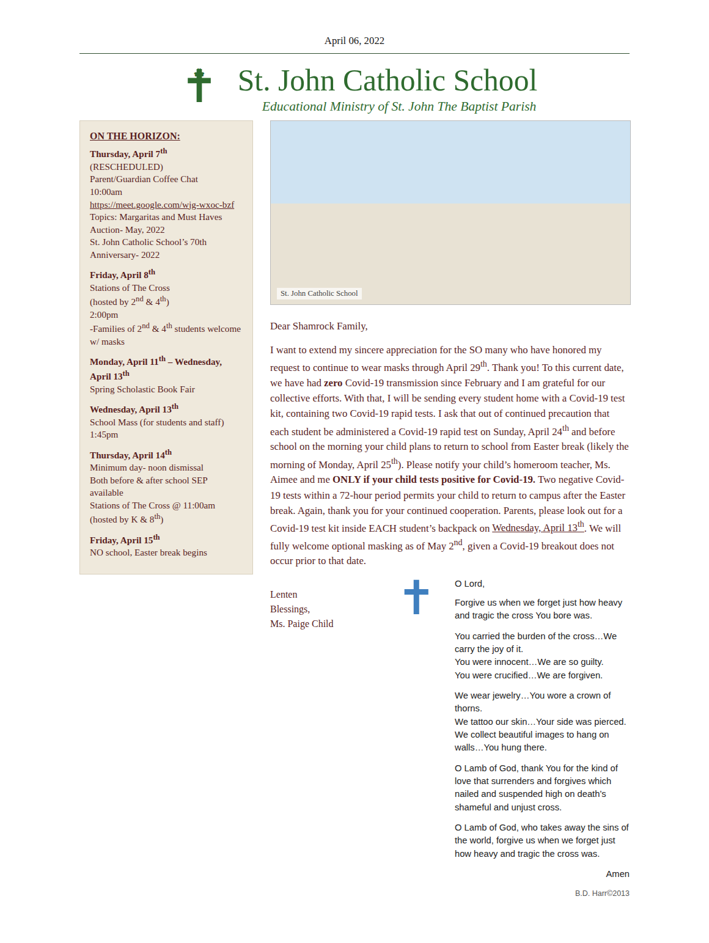April 06, 2022
✝ ☘
St. John Catholic School
Educational Ministry of St. John The Baptist Parish
ON THE HORIZON:
Thursday, April 7th
(RESCHEDULED)
Parent/Guardian Coffee Chat
10:00am
https://meet.google.com/wjg-wxoc-bzf
Topics: Margaritas and Must Haves Auction- May, 2022
St. John Catholic School’s 70th Anniversary- 2022
Friday, April 8th
Stations of The Cross
(hosted by 2nd & 4th)
2:00pm
-Families of 2nd & 4th students welcome w/ masks
Monday, April 11th – Wednesday, April 13th
Spring Scholastic Book Fair
Wednesday, April 13th
School Mass (for students and staff)
1:45pm
Thursday, April 14th
Minimum day- noon dismissal
Both before & after school SEP available
Stations of The Cross @ 11:00am
(hosted by K & 8th)
Friday, April 15th
NO school, Easter break begins
St. John Catholic School
Dear Shamrock Family,
I want to extend my sincere appreciation for the SO many who have honored my request to continue to wear masks through April 29th. Thank you! To this current date, we have had zero Covid-19 transmission since February and I am grateful for our collective efforts. With that, I will be sending every student home with a Covid-19 test kit, containing two Covid-19 rapid tests. I ask that out of continued precaution that each student be administered a Covid-19 rapid test on Sunday, April 24th and before school on the morning your child plans to return to school from Easter break (likely the morning of Monday, April 25th). Please notify your child’s homeroom teacher, Ms. Aimee and me ONLY if your child tests positive for Covid-19. Two negative Covid-19 tests within a 72-hour period permits your child to return to campus after the Easter break. Again, thank you for your continued cooperation. Parents, please look out for a Covid-19 test kit inside EACH student’s backpack on Wednesday, April 13th. We will fully welcome optional masking as of May 2nd, given a Covid-19 breakout does not occur prior to that date.
Lenten
Blessings,
Ms. Paige Child
✝
O Lord,
Forgive us when we forget just how heavy and tragic the cross You bore was.
You carried the burden of the cross…We carry the joy of it.
You were innocent…We are so guilty.
You were crucified…We are forgiven.
We wear jewelry…You wore a crown of thorns.
We tattoo our skin…Your side was pierced.
We collect beautiful images to hang on walls…You hung there.
O Lamb of God, thank You for the kind of love that surrenders and forgives which nailed and suspended high on death’s shameful and unjust cross.
O Lamb of God, who takes away the sins of the world, forgive us when we forget just how heavy and tragic the cross was.
Amen
B.D. Harr©2013